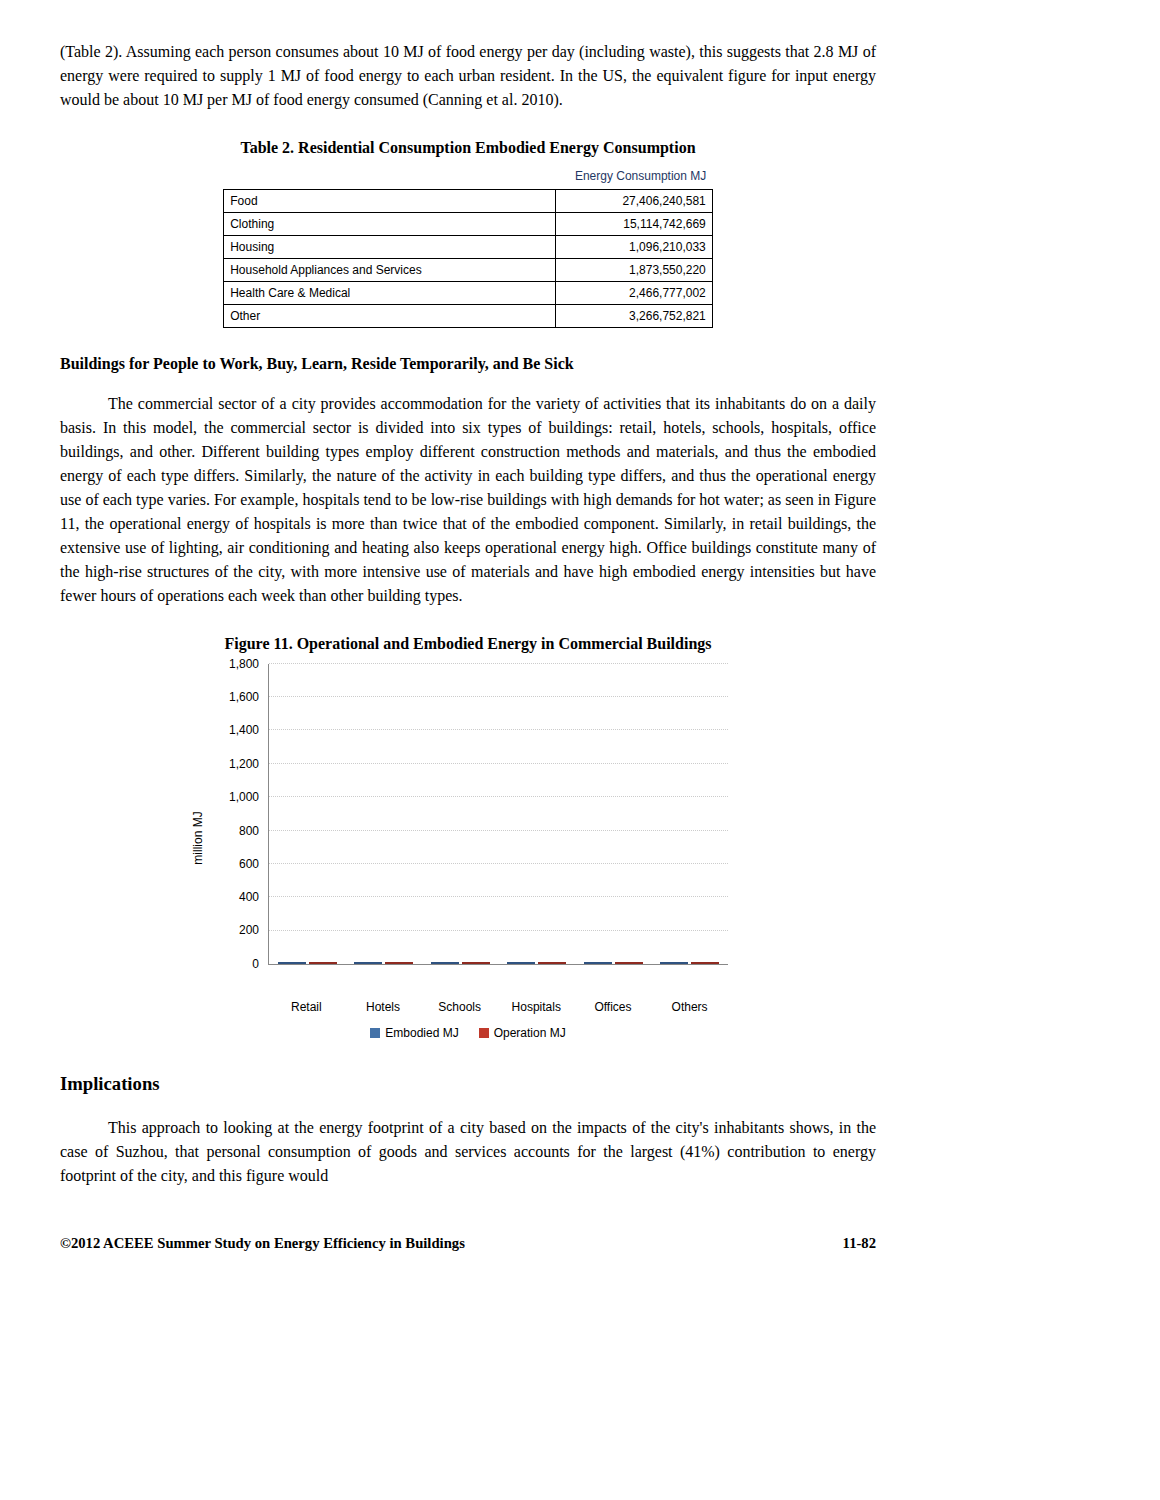(Table 2). Assuming each person consumes about 10 MJ of food energy per day (including waste), this suggests that 2.8 MJ of energy were required to supply 1 MJ of food energy to each urban resident. In the US, the equivalent figure for input energy would be about 10 MJ per MJ of food energy consumed (Canning et al. 2010).
Table 2. Residential Consumption Embodied Energy Consumption
| Energy Consumption MJ |
| --- |
| Food | 27,406,240,581 |
| Clothing | 15,114,742,669 |
| Housing | 1,096,210,033 |
| Household Appliances and Services | 1,873,550,220 |
| Health Care & Medical | 2,466,777,002 |
| Other | 3,266,752,821 |
Buildings for People to Work, Buy, Learn, Reside Temporarily, and Be Sick
The commercial sector of a city provides accommodation for the variety of activities that its inhabitants do on a daily basis. In this model, the commercial sector is divided into six types of buildings: retail, hotels, schools, hospitals, office buildings, and other. Different building types employ different construction methods and materials, and thus the embodied energy of each type differs. Similarly, the nature of the activity in each building type differs, and thus the operational energy use of each type varies. For example, hospitals tend to be low-rise buildings with high demands for hot water; as seen in Figure 11, the operational energy of hospitals is more than twice that of the embodied component. Similarly, in retail buildings, the extensive use of lighting, air conditioning and heating also keeps operational energy high. Office buildings constitute many of the high-rise structures of the city, with more intensive use of materials and have high embodied energy intensities but have fewer hours of operations each week than other building types.
Figure 11. Operational and Embodied Energy in Commercial Buildings
million MJ
1,800
1,600
1,400
1,200
1,000
800
600
400
200
0
Retail Hotels Schools Hospitals Offices Others
Embodied MJ Operation MJ
Implications
This approach to looking at the energy footprint of a city based on the impacts of the city's inhabitants shows, in the case of Suzhou, that personal consumption of goods and services accounts for the largest (41%) contribution to energy footprint of the city, and this figure would
©2012 ACEEE Summer Study on Energy Efficiency in Buildings 11-82